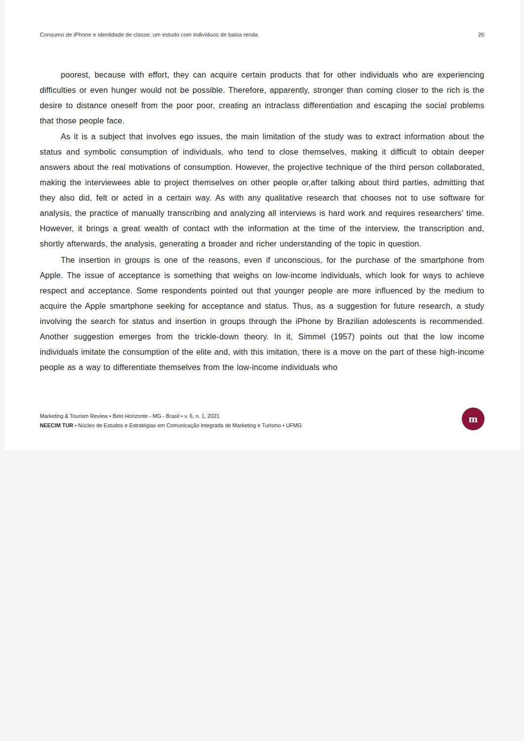Consumo de iPhone e identidade de classe: um estudo com indivíduos de baixa renda
26
poorest, because with effort, they can acquire certain products that for other individuals who are experiencing difficulties or even hunger would not be possible. Therefore, apparently, stronger than coming closer to the rich is the desire to distance oneself from the poor poor, creating an intraclass differentiation and escaping the social problems that those people face.
As it is a subject that involves ego issues, the main limitation of the study was to extract information about the status and symbolic consumption of individuals, who tend to close themselves, making it difficult to obtain deeper answers about the real motivations of consumption. However, the projective technique of the third person collaborated, making the interviewees able to project themselves on other people or,after talking about third parties, admitting that they also did, felt or acted in a certain way. As with any qualitative research that chooses not to use software for analysis, the practice of manually transcribing and analyzing all interviews is hard work and requires researchers' time. However, it brings a great wealth of contact with the information at the time of the interview, the transcription and, shortly afterwards, the analysis, generating a broader and richer understanding of the topic in question.
The insertion in groups is one of the reasons, even if unconscious, for the purchase of the smartphone from Apple. The issue of acceptance is something that weighs on low-income individuals, which look for ways to achieve respect and acceptance. Some respondents pointed out that younger people are more influenced by the medium to acquire the Apple smartphone seeking for acceptance and status. Thus, as a suggestion for future research, a study involving the search for status and insertion in groups through the iPhone by Brazilian adolescents is recommended. Another suggestion emerges from the trickle-down theory. In it, Simmel (1957) points out that the low income individuals imitate the consumption of the elite and, with this imitation, there is a move on the part of these high-income people as a way to differentiate themselves from the low-income individuals who
Marketing & Tourism Review • Belo Horizonte - MG - Brasil • v. 6, n. 1, 2021
NEECIM TUR • Núcleo de Estudos e Estratégias em Comunicação Integrada de Marketing e Turismo • UFMG
m